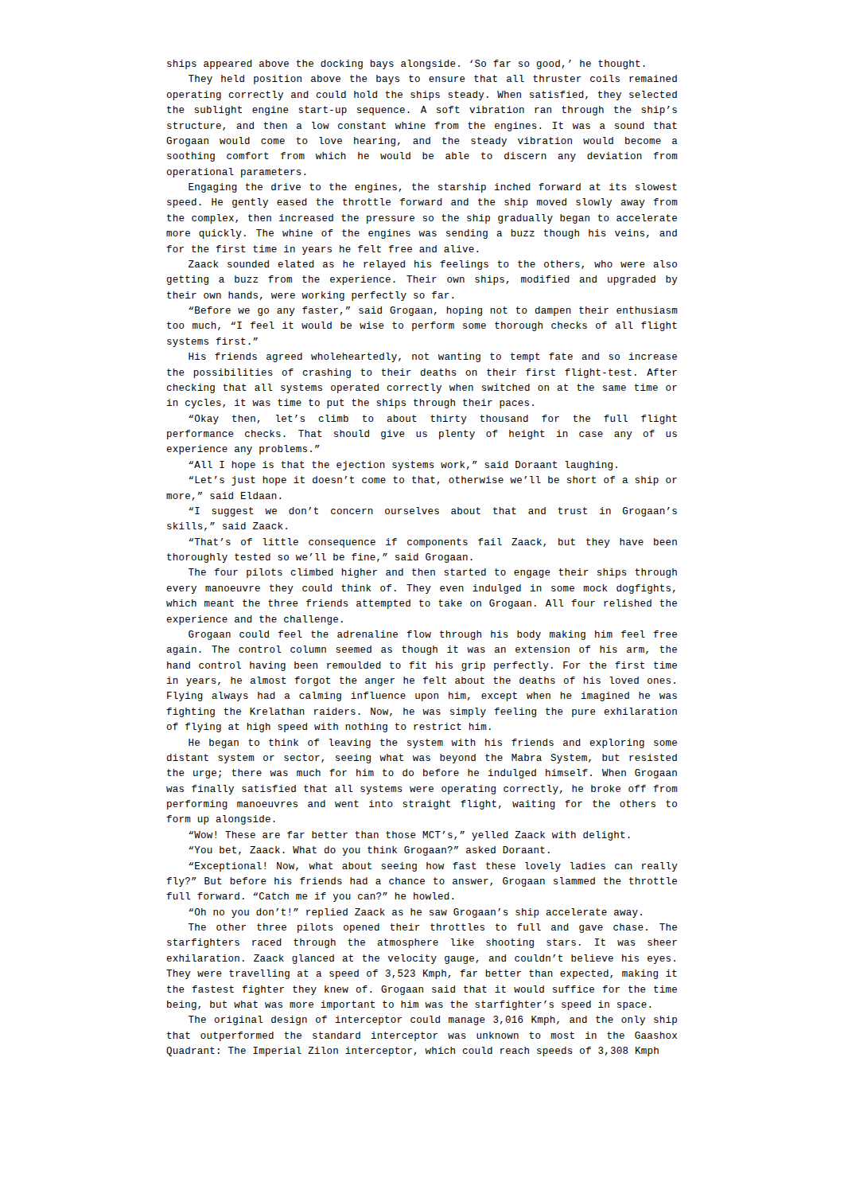ships appeared above the docking bays alongside. ‘So far so good,’ he thought.
They held position above the bays to ensure that all thruster coils remained operating correctly and could hold the ships steady. When satisfied, they selected the sublight engine start-up sequence. A soft vibration ran through the ship’s structure, and then a low constant whine from the engines. It was a sound that Grogaan would come to love hearing, and the steady vibration would become a soothing comfort from which he would be able to discern any deviation from operational parameters.
Engaging the drive to the engines, the starship inched forward at its slowest speed. He gently eased the throttle forward and the ship moved slowly away from the complex, then increased the pressure so the ship gradually began to accelerate more quickly. The whine of the engines was sending a buzz though his veins, and for the first time in years he felt free and alive.
Zaack sounded elated as he relayed his feelings to the others, who were also getting a buzz from the experience. Their own ships, modified and upgraded by their own hands, were working perfectly so far.
“Before we go any faster,” said Grogaan, hoping not to dampen their enthusiasm too much, “I feel it would be wise to perform some thorough checks of all flight systems first.”
His friends agreed wholeheartedly, not wanting to tempt fate and so increase the possibilities of crashing to their deaths on their first flight-test. After checking that all systems operated correctly when switched on at the same time or in cycles, it was time to put the ships through their paces.
“Okay then, let’s climb to about thirty thousand for the full flight performance checks. That should give us plenty of height in case any of us experience any problems.”
“All I hope is that the ejection systems work,” said Doraant laughing.
“Let’s just hope it doesn’t come to that, otherwise we’ll be short of a ship or more,” said Eldaan.
“I suggest we don’t concern ourselves about that and trust in Grogaan’s skills,” said Zaack.
“That’s of little consequence if components fail Zaack, but they have been thoroughly tested so we’ll be fine,” said Grogaan.
The four pilots climbed higher and then started to engage their ships through every manoeuvre they could think of. They even indulged in some mock dogfights, which meant the three friends attempted to take on Grogaan. All four relished the experience and the challenge.
Grogaan could feel the adrenaline flow through his body making him feel free again. The control column seemed as though it was an extension of his arm, the hand control having been remoulded to fit his grip perfectly. For the first time in years, he almost forgot the anger he felt about the deaths of his loved ones. Flying always had a calming influence upon him, except when he imagined he was fighting the Krelathan raiders. Now, he was simply feeling the pure exhilaration of flying at high speed with nothing to restrict him.
He began to think of leaving the system with his friends and exploring some distant system or sector, seeing what was beyond the Mabra System, but resisted the urge; there was much for him to do before he indulged himself. When Grogaan was finally satisfied that all systems were operating correctly, he broke off from performing manoeuvres and went into straight flight, waiting for the others to form up alongside.
“Wow! These are far better than those MCT’s,” yelled Zaack with delight.
“You bet, Zaack. What do you think Grogaan?” asked Doraant.
“Exceptional! Now, what about seeing how fast these lovely ladies can really fly?” But before his friends had a chance to answer, Grogaan slammed the throttle full forward. “Catch me if you can?” he howled.
“Oh no you don’t!” replied Zaack as he saw Grogaan’s ship accelerate away.
The other three pilots opened their throttles to full and gave chase. The starfighters raced through the atmosphere like shooting stars. It was sheer exhilaration. Zaack glanced at the velocity gauge, and couldn’t believe his eyes. They were travelling at a speed of 3,523 Kmph, far better than expected, making it the fastest fighter they knew of. Grogaan said that it would suffice for the time being, but what was more important to him was the starfighter’s speed in space.
The original design of interceptor could manage 3,016 Kmph, and the only ship that outperformed the standard interceptor was unknown to most in the Gaashox Quadrant: The Imperial Zilon interceptor, which could reach speeds of 3,308 Kmph